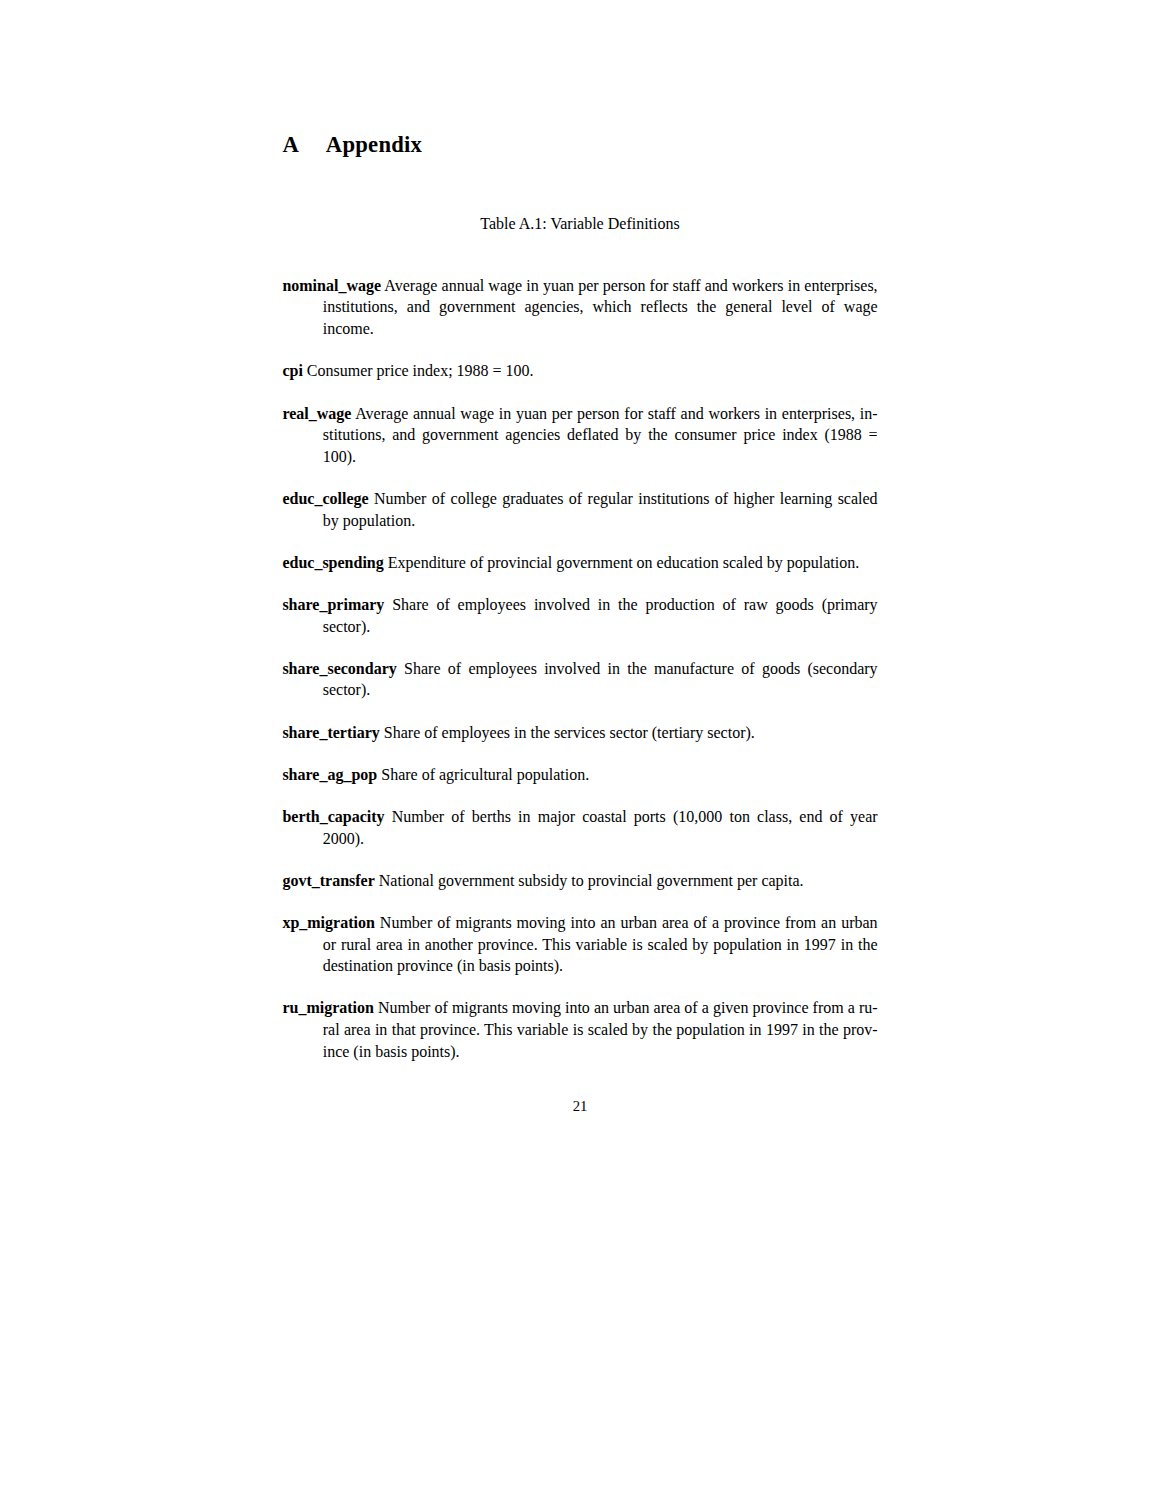AAppendix
Table A.1: Variable Definitions
nominal_wage Average annual wage in yuan per person for staff and workers in enterprises, institutions, and government agencies, which reflects the general level of wage income.
cpi Consumer price index; 1988 = 100.
real_wage Average annual wage in yuan per person for staff and workers in enterprises, institutions, and government agencies deflated by the consumer price index (1988 = 100).
educ_college Number of college graduates of regular institutions of higher learning scaled by population.
educ_spending Expenditure of provincial government on education scaled by population.
share_primary Share of employees involved in the production of raw goods (primary sector).
share_secondary Share of employees involved in the manufacture of goods (secondary sector).
share_tertiary Share of employees in the services sector (tertiary sector).
share_ag_pop Share of agricultural population.
berth_capacity Number of berths in major coastal ports (10,000 ton class, end of year 2000).
govt_transfer National government subsidy to provincial government per capita.
xp_migration Number of migrants moving into an urban area of a province from an urban or rural area in another province. This variable is scaled by population in 1997 in the destination province (in basis points).
ru_migration Number of migrants moving into an urban area of a given province from a rural area in that province. This variable is scaled by the population in 1997 in the province (in basis points).
21